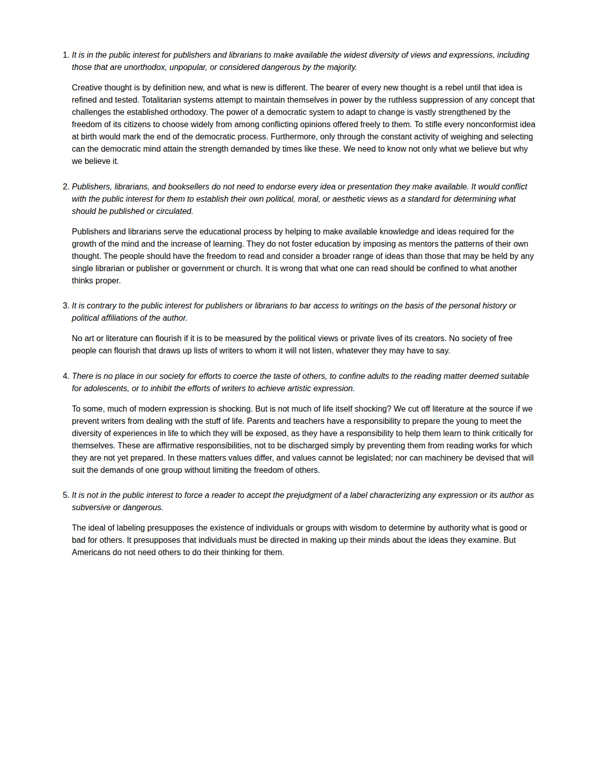It is in the public interest for publishers and librarians to make available the widest diversity of views and expressions, including those that are unorthodox, unpopular, or considered dangerous by the majority.
Creative thought is by definition new, and what is new is different. The bearer of every new thought is a rebel until that idea is refined and tested. Totalitarian systems attempt to maintain themselves in power by the ruthless suppression of any concept that challenges the established orthodoxy. The power of a democratic system to adapt to change is vastly strengthened by the freedom of its citizens to choose widely from among conflicting opinions offered freely to them. To stifle every nonconformist idea at birth would mark the end of the democratic process. Furthermore, only through the constant activity of weighing and selecting can the democratic mind attain the strength demanded by times like these. We need to know not only what we believe but why we believe it.
Publishers, librarians, and booksellers do not need to endorse every idea or presentation they make available. It would conflict with the public interest for them to establish their own political, moral, or aesthetic views as a standard for determining what should be published or circulated.
Publishers and librarians serve the educational process by helping to make available knowledge and ideas required for the growth of the mind and the increase of learning. They do not foster education by imposing as mentors the patterns of their own thought. The people should have the freedom to read and consider a broader range of ideas than those that may be held by any single librarian or publisher or government or church. It is wrong that what one can read should be confined to what another thinks proper.
It is contrary to the public interest for publishers or librarians to bar access to writings on the basis of the personal history or political affiliations of the author.
No art or literature can flourish if it is to be measured by the political views or private lives of its creators. No society of free people can flourish that draws up lists of writers to whom it will not listen, whatever they may have to say.
There is no place in our society for efforts to coerce the taste of others, to confine adults to the reading matter deemed suitable for adolescents, or to inhibit the efforts of writers to achieve artistic expression.
To some, much of modern expression is shocking. But is not much of life itself shocking? We cut off literature at the source if we prevent writers from dealing with the stuff of life. Parents and teachers have a responsibility to prepare the young to meet the diversity of experiences in life to which they will be exposed, as they have a responsibility to help them learn to think critically for themselves. These are affirmative responsibilities, not to be discharged simply by preventing them from reading works for which they are not yet prepared. In these matters values differ, and values cannot be legislated; nor can machinery be devised that will suit the demands of one group without limiting the freedom of others.
It is not in the public interest to force a reader to accept the prejudgment of a label characterizing any expression or its author as subversive or dangerous.
The ideal of labeling presupposes the existence of individuals or groups with wisdom to determine by authority what is good or bad for others. It presupposes that individuals must be directed in making up their minds about the ideas they examine. But Americans do not need others to do their thinking for them.